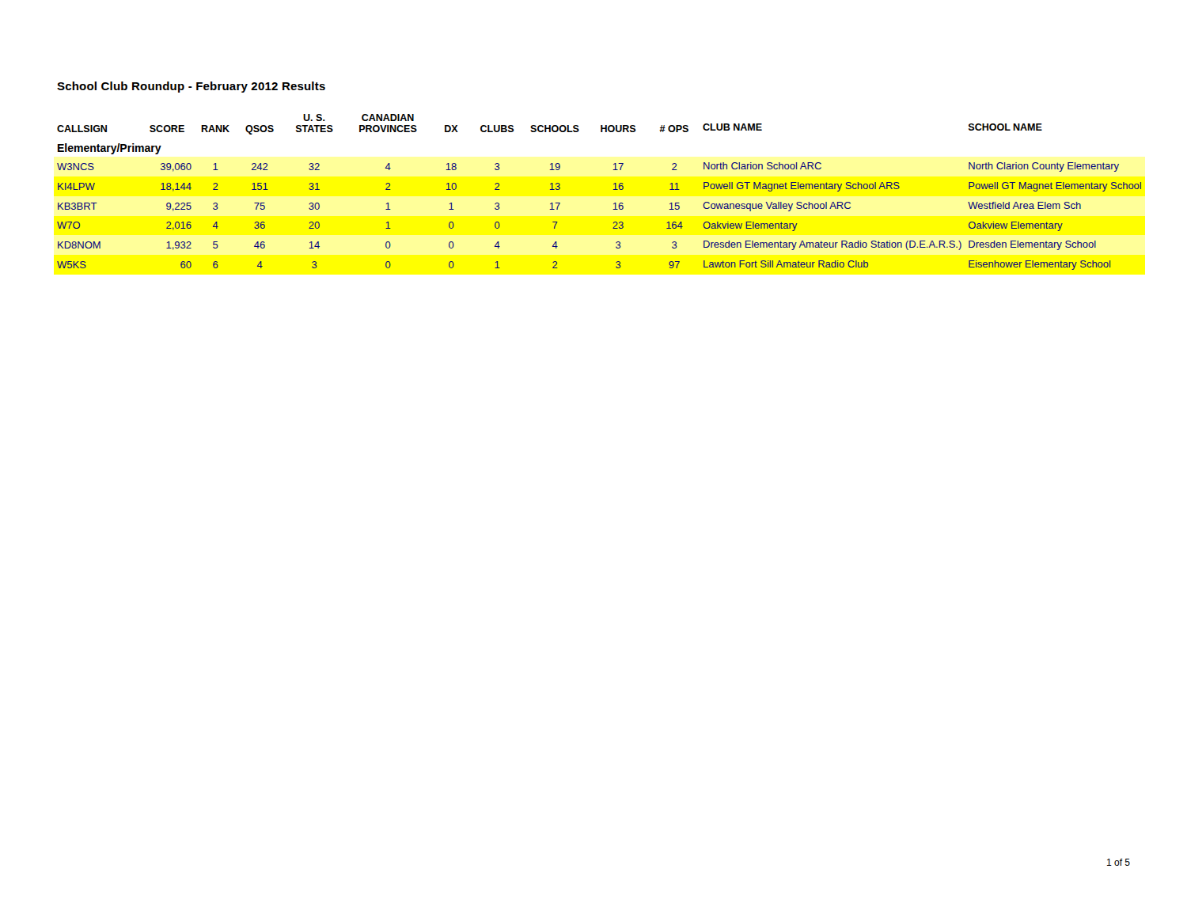School Club Roundup - February 2012 Results
| CALLSIGN | SCORE | RANK | QSOS | U. S. STATES | CANADIAN PROVINCES | DX | CLUBS | SCHOOLS | HOURS | # OPS | CLUB NAME | SCHOOL NAME |
| --- | --- | --- | --- | --- | --- | --- | --- | --- | --- | --- | --- | --- |
| Elementary/Primary |
| W3NCS | 39,060 | 1 | 242 | 32 | 4 | 18 | 3 | 19 | 17 | 2 | North Clarion School ARC | North Clarion County Elementary |
| KI4LPW | 18,144 | 2 | 151 | 31 | 2 | 10 | 2 | 13 | 16 | 11 | Powell GT Magnet Elementary School ARS | Powell GT Magnet Elementary School |
| KB3BRT | 9,225 | 3 | 75 | 30 | 1 | 1 | 3 | 17 | 16 | 15 | Cowanesque Valley School ARC | Westfield Area Elem Sch |
| W7O | 2,016 | 4 | 36 | 20 | 1 | 0 | 0 | 7 | 23 | 164 | Oakview Elementary | Oakview Elementary |
| KD8NOM | 1,932 | 5 | 46 | 14 | 0 | 0 | 4 | 4 | 3 | 3 | Dresden Elementary Amateur Radio Station (D.E.A.R.S.) | Dresden Elementary School |
| W5KS | 60 | 6 | 4 | 3 | 0 | 0 | 1 | 2 | 3 | 97 | Lawton Fort Sill Amateur Radio Club | Eisenhower Elementary School |
1 of 5